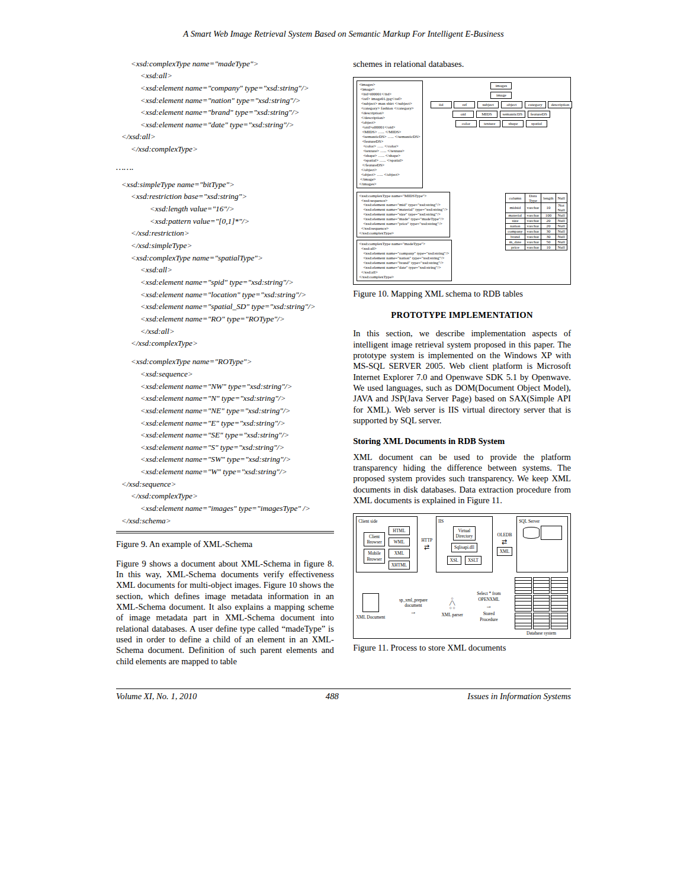A Smart Web Image Retrieval System Based on Semantic Markup For Intelligent E-Business
<xsd:complexType name="madeType">
<xsd:all>
<xsd:element name="company" type="xsd:string"/>
<xsd:element name="nation" type="xsd:string"/>
<xsd:element name="brand" type="xsd:string"/>
<xsd:element name="date" type="xsd:string"/>
</xsd:all>
</xsd:complexType>
…….
<xsd:simpleType name="bitType">
<xsd:restriction base="xsd:string">
<xsd:length value="16"/>
<xsd:pattern value="[0,1]*"/>
</xsd:restriction>
</xsd:simpleType>
<xsd:complexType name="spatialType">
<xsd:all>
<xsd:element name="spid" type="xsd:string"/>
<xsd:element name="location" type="xsd:string"/>
<xsd:element name="spatial_SD" type="xsd:string"/>
<xsd:element name="RO" type="ROType"/>
</xsd:all>
</xsd:complexType>
<xsd:complexType name="ROType">
<xsd:sequence>
<xsd:element name="NW" type="xsd:string"/>
<xsd:element name="N" type="xsd:string"/>
<xsd:element name="NE" type="xsd:string"/>
<xsd:element name="E" type="xsd:string"/>
<xsd:element name="SE" type="xsd:string"/>
<xsd:element name="S" type="xsd:string"/>
<xsd:element name="SW" type="xsd:string"/>
<xsd:element name="W" type="xsd:string"/>
</xsd:sequence>
</xsd:complexType>
<xsd:element name="images" type="imagesType" />
</xsd:schema>
Figure 9. An example of XML-Schema
Figure 9 shows a document about XML-Schema in figure 8. In this way, XML-Schema documents verify effectiveness XML documents for multi-object images. Figure 10 shows the section, which defines image metadata information in an XML-Schema document. It also explains a mapping scheme of image metadata part in XML-Schema document into relational databases. A user define type called “madeType” is used in order to define a child of an element in an XML-Schema document. Definition of such parent elements and child elements are mapped to table
schemes in relational databases.
<images> <image> <iid>i00001</iid> <ref> image01.jpg</ref> <subject> man shirt </subject> <category> fashion </category> <description> </description> <object> <oid>o00001</oid> <MIDS> ….. </MIDS> <semanticDS> ….. </semanticDS> <featureDS> <color> ….. </color> <texture> ….. </texture> <shape> ….. </shape> <spatial> ….. </spatial> </featureDS> </object> <object> ….. </object> </image> </images>
images
image
iid ref subject object category description
oid MIDS semanticDS featureDS
color texture shape spatial
<xsd:complexType name="MIDSType"> <xsd:sequence> <xsd:element name="mid" type="xsd:string"/> <xsd:element name="material" type="xsd:string"/> <xsd:element name="size" type="xsd:string"/> <xsd:element name="made" type="madeType"/> <xsd:element name="price" type="xsd:string"/> </xsd:sequence> </xsd:complexType>
<xsd:complexType name="madeType"> <xsd:all> <xsd:element name="company" type="xsd:string"/> <xsd:element name="nation" type="xsd:string"/> <xsd:element name="brand" type="xsd:string"/> <xsd:element name="date" type="xsd:string"/> </xsd:all> </xsd:complexType>
| column | Data Type | length | Null |
| --- | --- | --- | --- |
| midsid | varchar | 10 | Not Null |
| material | varchar | 100 | Null |
| size | varchar | 20 | Null |
| nation | varchar | 20 | Null |
| company | varchar | 30 | Null |
| brand | varchar | 30 | Null |
| m_date | varchar | 50 | Null |
| price | varchar | 10 | Null |
Figure 10. Mapping XML schema to RDB tables
PROTOTYPE IMPLEMENTATION
In this section, we describe implementation aspects of intelligent image retrieval system proposed in this paper. The prototype system is implemented on the Windows XP with MS-SQL SERVER 2005. Web client platform is Microsoft Internet Explorer 7.0 and Openwave SDK 5.1 by Openwave. We used languages, such as DOM(Document Object Model), JAVA and JSP(Java Server Page) based on SAX(Simple API for XML). Web server is IIS virtual directory server that is supported by SQL server.
Storing XML Documents in RDB System
XML document can be used to provide the platform transparency hiding the difference between systems. The proposed system provides such transparency. We keep XML documents in disk databases. Data extraction procedure from XML documents is explained in Figure 11.
Client side
Client
Browser
Mobile
Browser
HTML
WML
XML
XHTML
HTTP
⇄
IIS
Virtual
Directory
Sqlisapi.dll
XSL
XSLT
OLEDB
⇄
XML
SQL Server
XML Document
sp_xml_prepare
document
→
○
╱ ╲
○ ○
XML parser
Select * from
OPENXML
→
Stored
Procedure
Database system
Figure 11. Process to store XML documents
Volume XI, No. 1, 2010
488
Issues in Information Systems